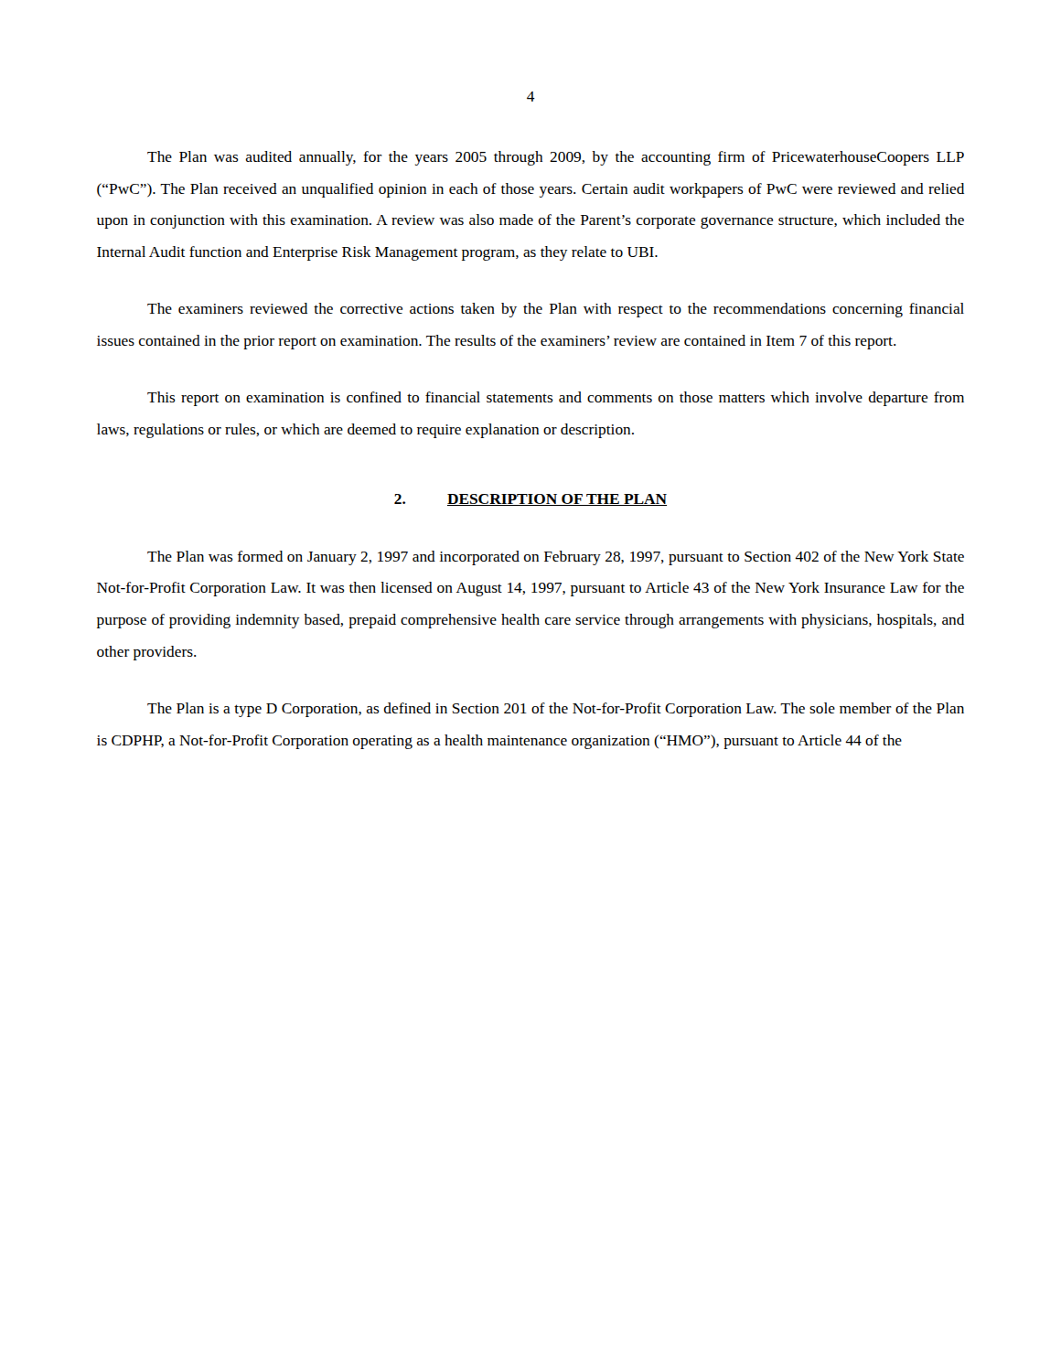4
The Plan was audited annually, for the years 2005 through 2009, by the accounting firm of PricewaterhouseCoopers LLP (“PwC”). The Plan received an unqualified opinion in each of those years. Certain audit workpapers of PwC were reviewed and relied upon in conjunction with this examination. A review was also made of the Parent’s corporate governance structure, which included the Internal Audit function and Enterprise Risk Management program, as they relate to UBI.
The examiners reviewed the corrective actions taken by the Plan with respect to the recommendations concerning financial issues contained in the prior report on examination. The results of the examiners’ review are contained in Item 7 of this report.
This report on examination is confined to financial statements and comments on those matters which involve departure from laws, regulations or rules, or which are deemed to require explanation or description.
2. DESCRIPTION OF THE PLAN
The Plan was formed on January 2, 1997 and incorporated on February 28, 1997, pursuant to Section 402 of the New York State Not-for-Profit Corporation Law. It was then licensed on August 14, 1997, pursuant to Article 43 of the New York Insurance Law for the purpose of providing indemnity based, prepaid comprehensive health care service through arrangements with physicians, hospitals, and other providers.
The Plan is a type D Corporation, as defined in Section 201 of the Not-for-Profit Corporation Law. The sole member of the Plan is CDPHP, a Not-for-Profit Corporation operating as a health maintenance organization (“HMO”), pursuant to Article 44 of the